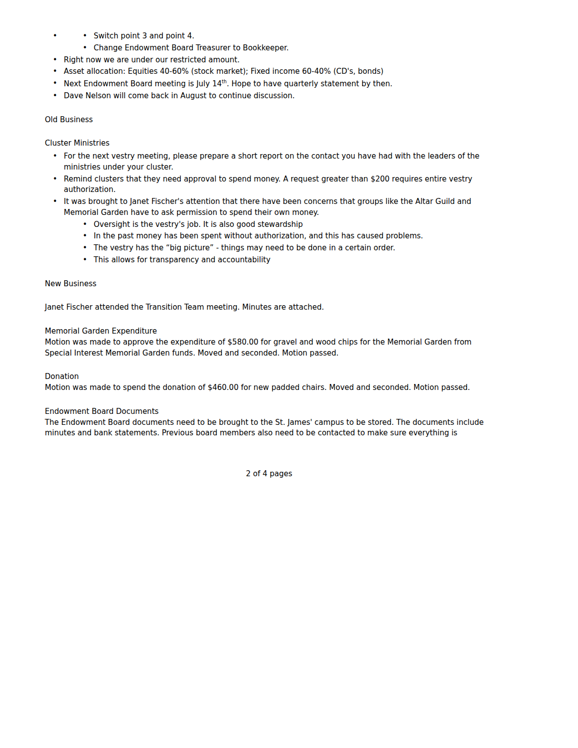Switch point 3 and point 4.
Change Endowment Board Treasurer to Bookkeeper.
Right now we are under our restricted amount.
Asset allocation: Equities 40-60% (stock market); Fixed income 60-40% (CD's, bonds)
Next Endowment Board meeting is July 14th. Hope to have quarterly statement by then.
Dave Nelson will come back in August to continue discussion.
Old Business
Cluster Ministries
For the next vestry meeting, please prepare a short report on the contact you have had with the leaders of the ministries under your cluster.
Remind clusters that they need approval to spend money. A request greater than $200 requires entire vestry authorization.
It was brought to Janet Fischer's attention that there have been concerns that groups like the Altar Guild and Memorial Garden have to ask permission to spend their own money.
Oversight is the vestry's job. It is also good stewardship
In the past money has been spent without authorization, and this has caused problems.
The vestry has the “big picture” - things may need to be done in a certain order.
This allows for transparency and accountability
New Business
Janet Fischer attended the Transition Team meeting. Minutes are attached.
Memorial Garden Expenditure
Motion was made to approve the expenditure of $580.00 for gravel and wood chips for the Memorial Garden from Special Interest Memorial Garden funds. Moved and seconded. Motion passed.
Donation
Motion was made to spend the donation of $460.00 for new padded chairs. Moved and seconded. Motion passed.
Endowment Board Documents
The Endowment Board documents need to be brought to the St. James' campus to be stored. The documents include minutes and bank statements. Previous board members also need to be contacted to make sure everything is
2 of 4 pages